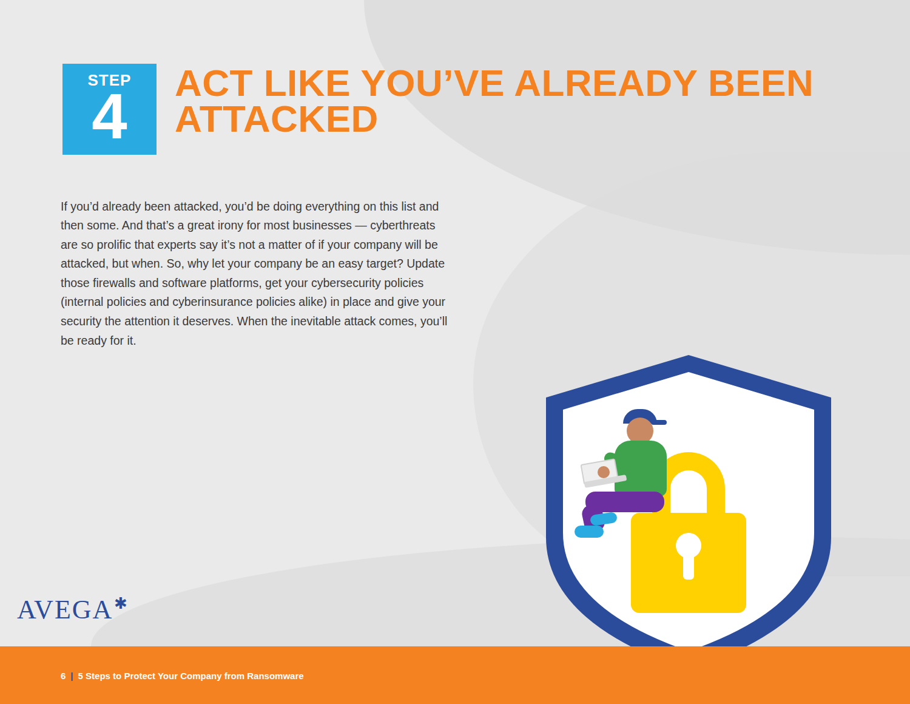STEP 4
ACT LIKE YOU’VE ALREADY BEEN ATTACKED
If you’d already been attacked, you’d be doing everything on this list and then some. And that’s a great irony for most businesses — cyberthreats are so prolific that experts say it’s not a matter of if your company will be attacked, but when. So, why let your company be an easy target? Update those firewalls and software platforms, get your cybersecurity policies (internal policies and cyberinsurance policies alike) in place and give your security the attention it deserves. When the inevitable attack comes, you’ll be ready for it.
AVEGA✱
6|5 Steps to Protect Your Company from Ransomware